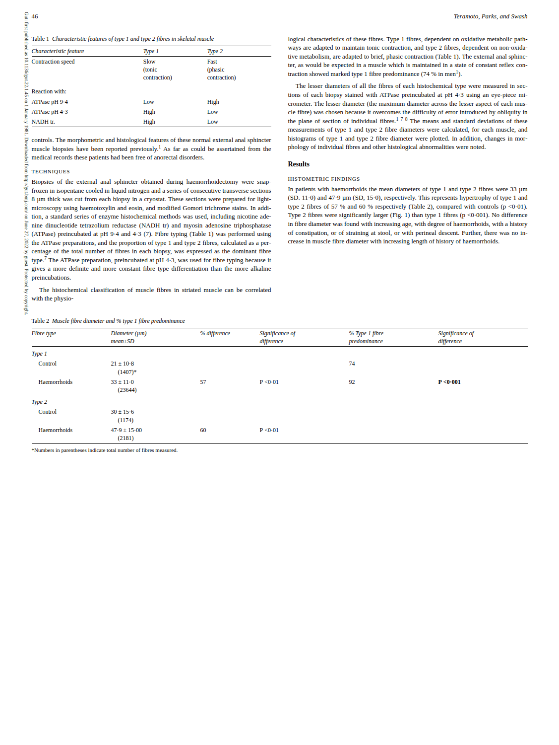46 Teramoto, Parks, and Swash
Table 1 Characteristic features of type 1 and type 2 fibres in skeletal muscle
| Characteristic feature | Type 1 | Type 2 |
| --- | --- | --- |
| Contraction speed | Slow (tonic contraction) | Fast (phasic contraction) |
| Reaction with: | | |
| ATPase pH 9·4 | Low | High |
| ATPase pH 4·3 | High | Low |
| NADH tr. | High | Low |
controls. The morphometric and histological features of these normal external anal sphincter muscle biopsies have been reported previously.1 As far as could be assertained from the medical records these patients had been free of anorectal disorders.
Techniques
Biopsies of the external anal sphincter obtained during haemorrhoidectomy were snap-frozen in isopentane cooled in liquid nitrogen and a series of consecutive transverse sections 8 µm thick was cut from each biopsy in a cryostat. These sections were prepared for light-microscopy using haemotoxylin and eosin, and modified Gomori trichrome stains. In addition, a standard series of enzyme histochemical methods was used, including nicotine adenine dinucleotide tetrazolium reductase (NADH tr) and myosin adenosine triphosphatase (ATPase) preincubated at pH 9·4 and 4·3 (7). Fibre typing (Table 1) was performed using the ATPase preparations, and the proportion of type 1 and type 2 fibres, calculated as a percentage of the total number of fibres in each biopsy, was expressed as the dominant fibre type.7 The ATPase preparation, preincubated at pH 4·3, was used for fibre typing because it gives a more definite and more constant fibre type differentiation than the more alkaline preincubations.
The histochemical classification of muscle fibres in striated muscle can be correlated with the physio-
logical characteristics of these fibres. Type 1 fibres, dependent on oxidative metabolic pathways are adapted to maintain tonic contraction, and type 2 fibres, dependent on non-oxidative metabolism, are adapted to brief, phasic contraction (Table 1). The external anal sphincter, as would be expected in a muscle which is maintained in a state of constant reflex contraction showed marked type 1 fibre predominance (74 % in men1).
The lesser diameters of all the fibres of each histochemical type were measured in sections of each biopsy stained with ATPase preincubated at pH 4·3 using an eye-piece micrometer. The lesser diameter (the maximum diameter across the lesser aspect of each muscle fibre) was chosen because it overcomes the difficulty of error introduced by obliquity in the plane of section of individual fibres.1 7 8 The means and standard deviations of these measurements of type 1 and type 2 fibre diameters were calculated, for each muscle, and histograms of type 1 and type 2 fibre diameter were plotted. In addition, changes in morphology of individual fibres and other histological abnormalities were noted.
Results
Histometric findings
In patients with haemorrhoids the mean diameters of type 1 and type 2 fibres were 33 µm (SD. 11·0) and 47·9 µm (SD, 15·0), respectively. This represents hypertrophy of type 1 and type 2 fibres of 57 % and 60 % respectively (Table 2), compared with controls (p <0·01). Type 2 fibres were significantly larger (Fig. 1) than type 1 fibres (p <0·001). No difference in fibre diameter was found with increasing age, with degree of haemorrhoids, with a history of constipation, or of straining at stool, or with perineal descent. Further, there was no increase in muscle fibre diameter with increasing length of history of haemorrhoids.
Table 2 Muscle fibre diameter and % type 1 fibre predominance
| Fibre type | Diameter (µm) mean±SD | % difference | Significance of difference | % Type 1 fibre predominance | Significance of difference |
| --- | --- | --- | --- | --- | --- |
| Type 1 | | | | | |
| Control | 21 ± 10·8 (1407)* | | | 74 | |
| Haemorrhoids | 33 ± 11·0 (23644) | 57 | P <0·01 | 92 | P <0·001 |
| Type 2 | | | | | |
| Control | 30 ± 15·6 (1174) | | | | |
| Haemorrhoids | 47·9 ± 15·00 (2181) | 60 | P <0·01 | | |
*Numbers in parentheses indicate total number of fibres measured.
Gut: first published as 10.1136/gut.22.1.45 on 1 January 1981. Downloaded from http://gut.bmj.com/ on June 27, 2022 by guest. Protected by copyright.